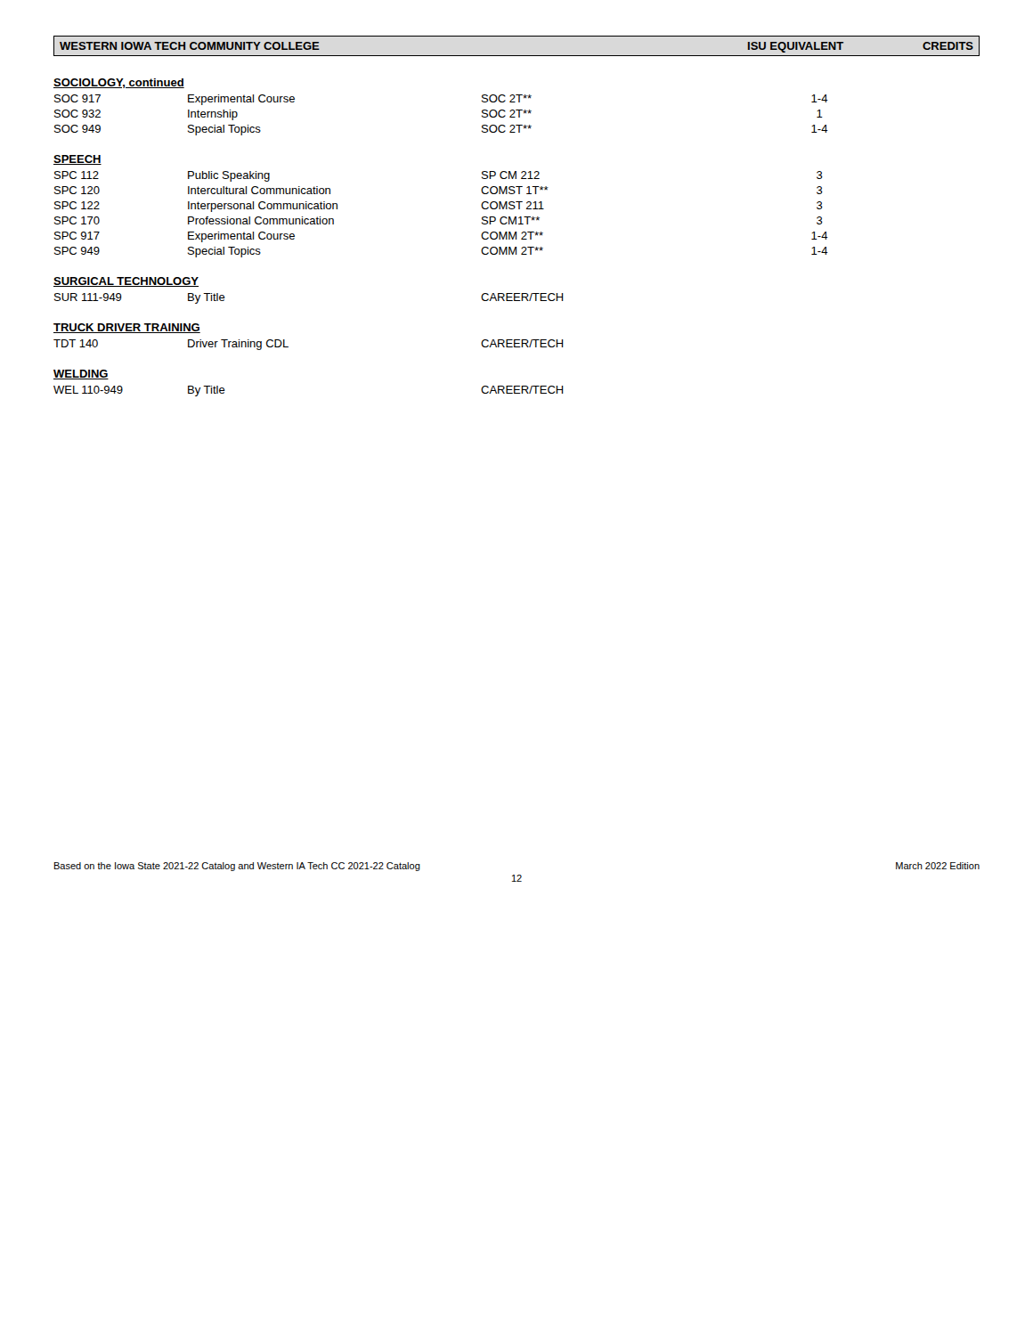| WESTERN IOWA TECH COMMUNITY COLLEGE | ISU EQUIVALENT | CREDITS |
SOCIOLOGY, continued
| SOC 917 | Experimental Course | SOC 2T** | 1-4 |
| SOC 932 | Internship | SOC 2T** | 1 |
| SOC 949 | Special Topics | SOC 2T** | 1-4 |
SPEECH
| SPC 112 | Public Speaking | SP CM 212 | 3 |
| SPC 120 | Intercultural Communication | COMST 1T** | 3 |
| SPC 122 | Interpersonal Communication | COMST 211 | 3 |
| SPC 170 | Professional Communication | SP CM1T** | 3 |
| SPC 917 | Experimental Course | COMM 2T** | 1-4 |
| SPC 949 | Special Topics | COMM 2T** | 1-4 |
SURGICAL TECHNOLOGY
| SUR 111-949 | By Title | CAREER/TECH | |
TRUCK DRIVER TRAINING
| TDT 140 | Driver Training CDL | CAREER/TECH | |
WELDING
| WEL 110-949 | By Title | CAREER/TECH | |
Based on the Iowa State 2021-22 Catalog and Western IA Tech CC 2021-22 Catalog March 2022 Edition
12